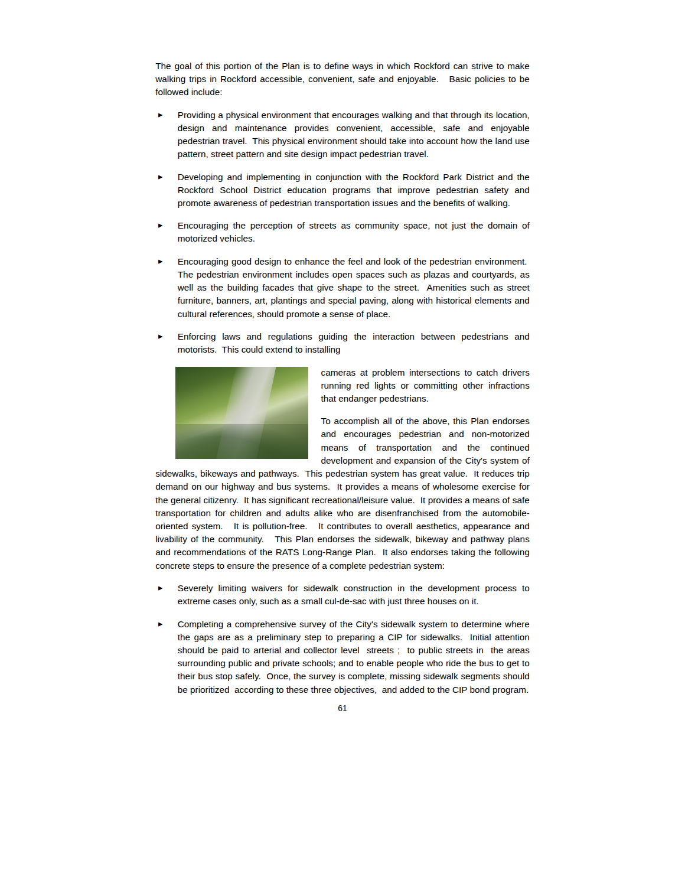The goal of this portion of the Plan is to define ways in which Rockford can strive to make walking trips in Rockford accessible, convenient, safe and enjoyable. Basic policies to be followed include:
Providing a physical environment that encourages walking and that through its location, design and maintenance provides convenient, accessible, safe and enjoyable pedestrian travel. This physical environment should take into account how the land use pattern, street pattern and site design impact pedestrian travel.
Developing and implementing in conjunction with the Rockford Park District and the Rockford School District education programs that improve pedestrian safety and promote awareness of pedestrian transportation issues and the benefits of walking.
Encouraging the perception of streets as community space, not just the domain of motorized vehicles.
Encouraging good design to enhance the feel and look of the pedestrian environment. The pedestrian environment includes open spaces such as plazas and courtyards, as well as the building facades that give shape to the street. Amenities such as street furniture, banners, art, plantings and special paving, along with historical elements and cultural references, should promote a sense of place.
Enforcing laws and regulations guiding the interaction between pedestrians and motorists. This could extend to installing
cameras at problem intersections to catch drivers running red lights or committing other infractions that endanger pedestrians.
To accomplish all of the above, this Plan endorses and encourages pedestrian and non-motorized means of transportation and the continued development and expansion of the City's system of sidewalks, bikeways and pathways. This pedestrian system has great value. It reduces trip demand on our highway and bus systems. It provides a means of wholesome exercise for the general citizenry. It has significant recreational/leisure value. It provides a means of safe transportation for children and adults alike who are disenfranchised from the automobile-oriented system. It is pollution-free. It contributes to overall aesthetics, appearance and livability of the community. This Plan endorses the sidewalk, bikeway and pathway plans and recommendations of the RATS Long-Range Plan. It also endorses taking the following concrete steps to ensure the presence of a complete pedestrian system:
Severely limiting waivers for sidewalk construction in the development process to extreme cases only, such as a small cul-de-sac with just three houses on it.
Completing a comprehensive survey of the City's sidewalk system to determine where the gaps are as a preliminary step to preparing a CIP for sidewalks. Initial attention should be paid to arterial and collector level streets ; to public streets in the areas surrounding public and private schools; and to enable people who ride the bus to get to their bus stop safely. Once, the survey is complete, missing sidewalk segments should be prioritized according to these three objectives, and added to the CIP bond program.
61